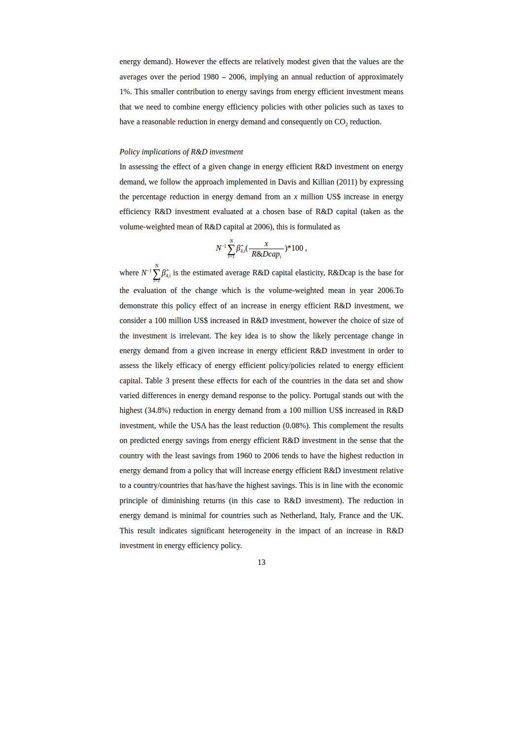energy demand). However the effects are relatively modest given that the values are the averages over the period 1980 – 2006, implying an annual reduction of approximately 1%. This smaller contribution to energy savings from energy efficient investment means that we need to combine energy efficiency policies with other policies such as taxes to have a reasonable reduction in energy demand and consequently on CO2 reduction.
Policy implications of R&D investment
In assessing the effect of a given change in energy efficient R&D investment on energy demand, we follow the approach implemented in Davis and Killian (2011) by expressing the percentage reduction in energy demand from an x million US$ increase in energy efficiency R&D investment evaluated at a chosen base of R&D capital (taken as the volume-weighted mean of R&D capital at 2006), this is formulated as
N−1N∑i=1 β̂4,i(xR&Dcapi)*100 ,
where N−1N∑i=1 β̂4,i is the estimated average R&D capital elasticity, R&Dcap is the base for the evaluation of the change which is the volume-weighted mean in year 2006.To demonstrate this policy effect of an increase in energy efficient R&D investment, we consider a 100 million US$ increased in R&D investment, however the choice of size of the investment is irrelevant. The key idea is to show the likely percentage change in energy demand from a given increase in energy efficient R&D investment in order to assess the likely efficacy of energy efficient policy/policies related to energy efficient capital. Table 3 present these effects for each of the countries in the data set and show varied differences in energy demand response to the policy. Portugal stands out with the highest (34.8%) reduction in energy demand from a 100 million US$ increased in R&D investment, while the USA has the least reduction (0.08%). This complement the results on predicted energy savings from energy efficient R&D investment in the sense that the country with the least savings from 1960 to 2006 tends to have the highest reduction in energy demand from a policy that will increase energy efficient R&D investment relative to a country/countries that has/have the highest savings. This is in line with the economic principle of diminishing returns (in this case to R&D investment). The reduction in energy demand is minimal for countries such as Netherland, Italy, France and the UK. This result indicates significant heterogeneity in the impact of an increase in R&D investment in energy efficiency policy.
13